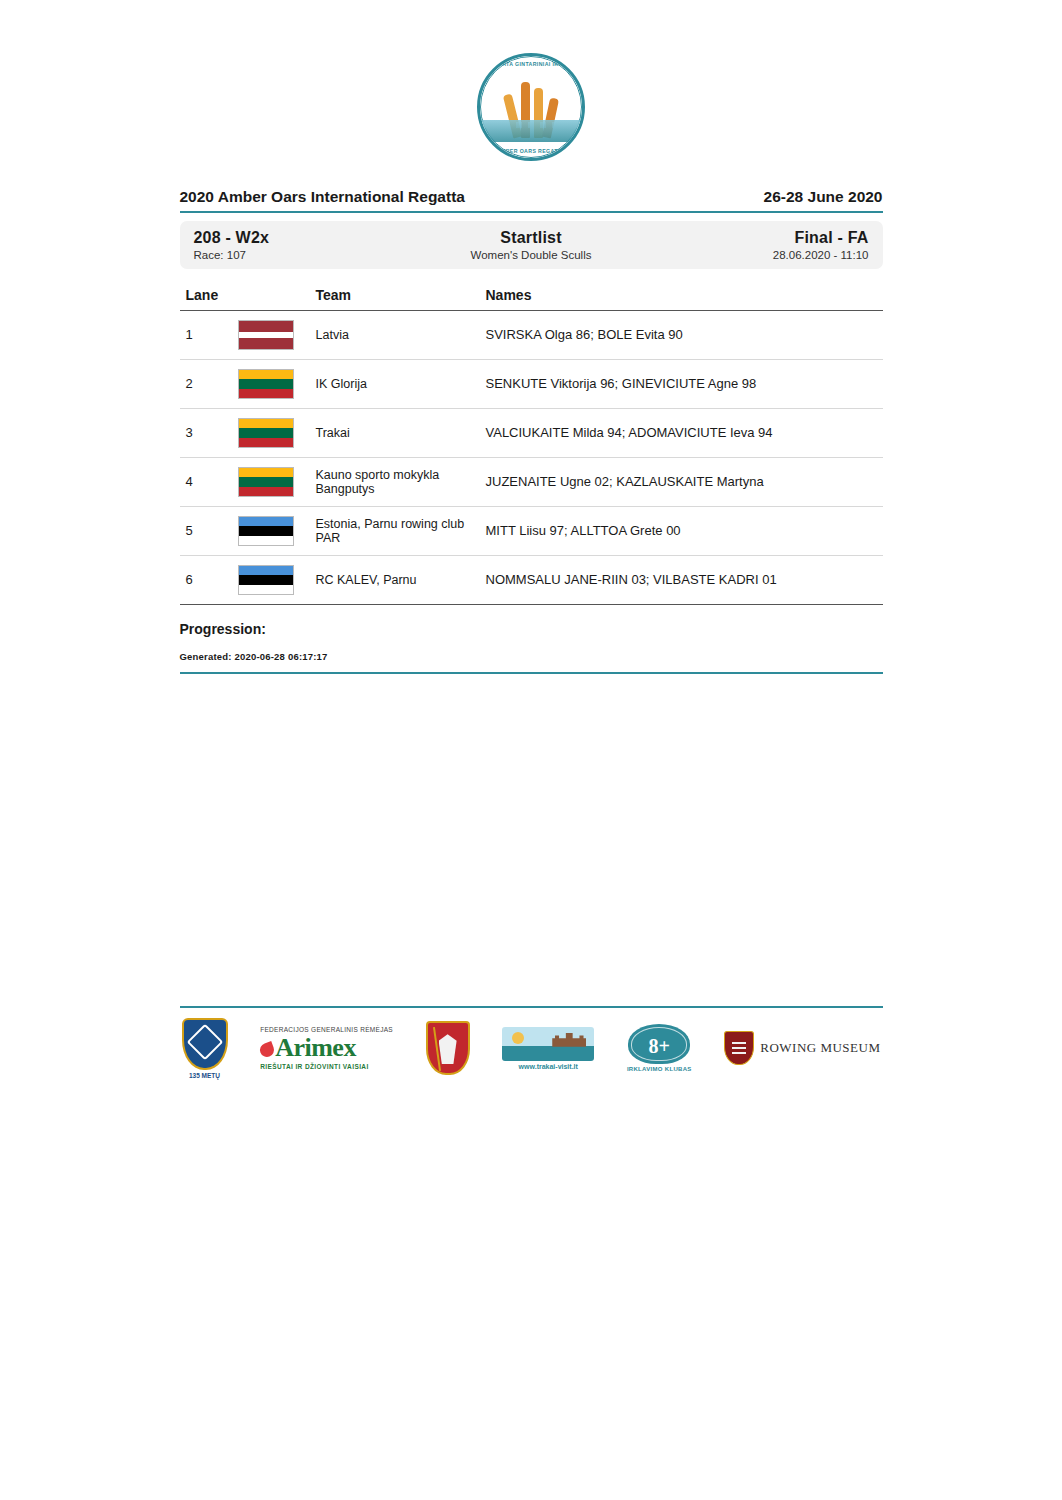REGATA GINTARINIAI IRKLAI
AMBER OARS REGATTA
2020 Amber Oars International Regatta
26-28 June 2020
208 - W2x
Race: 107
Startlist
Women's Double Sculls
Final - FA
28.06.2020 - 11:10
| Lane | | Team | Names |
| --- | --- | --- | --- |
| 1 | | Latvia | SVIRSKA Olga 86; BOLE Evita 90 |
| 2 | | IK Glorija | SENKUTE Viktorija 96; GINEVICIUTE Agne 98 |
| 3 | | Trakai | VALCIUKAITE Milda 94; ADOMAVICIUTE Ieva 94 |
| 4 | | Kauno sporto mokykla Bangputys | JUZENAITE Ugne 02; KAZLAUSKAITE Martyna |
| 5 | | Estonia, Parnu rowing club PAR | MITT Liisu 97; ALLTTOA Grete 00 |
| 6 | | RC KALEV, Parnu | NOMMSALU JANE-RIIN 03; VILBASTE KADRI 01 |
Progression:
Generated: 2020-06-28 06:17:17
135 METŲ
FEDERACIJOS GENERALINIS RĖMĖJAS
Arimex
RIEŠUTAI IR DŽIOVINTI VAISIAI
www.trakai-visit.lt
8+
IRKLAVIMO KLUBAS
ROWING MUSEUM